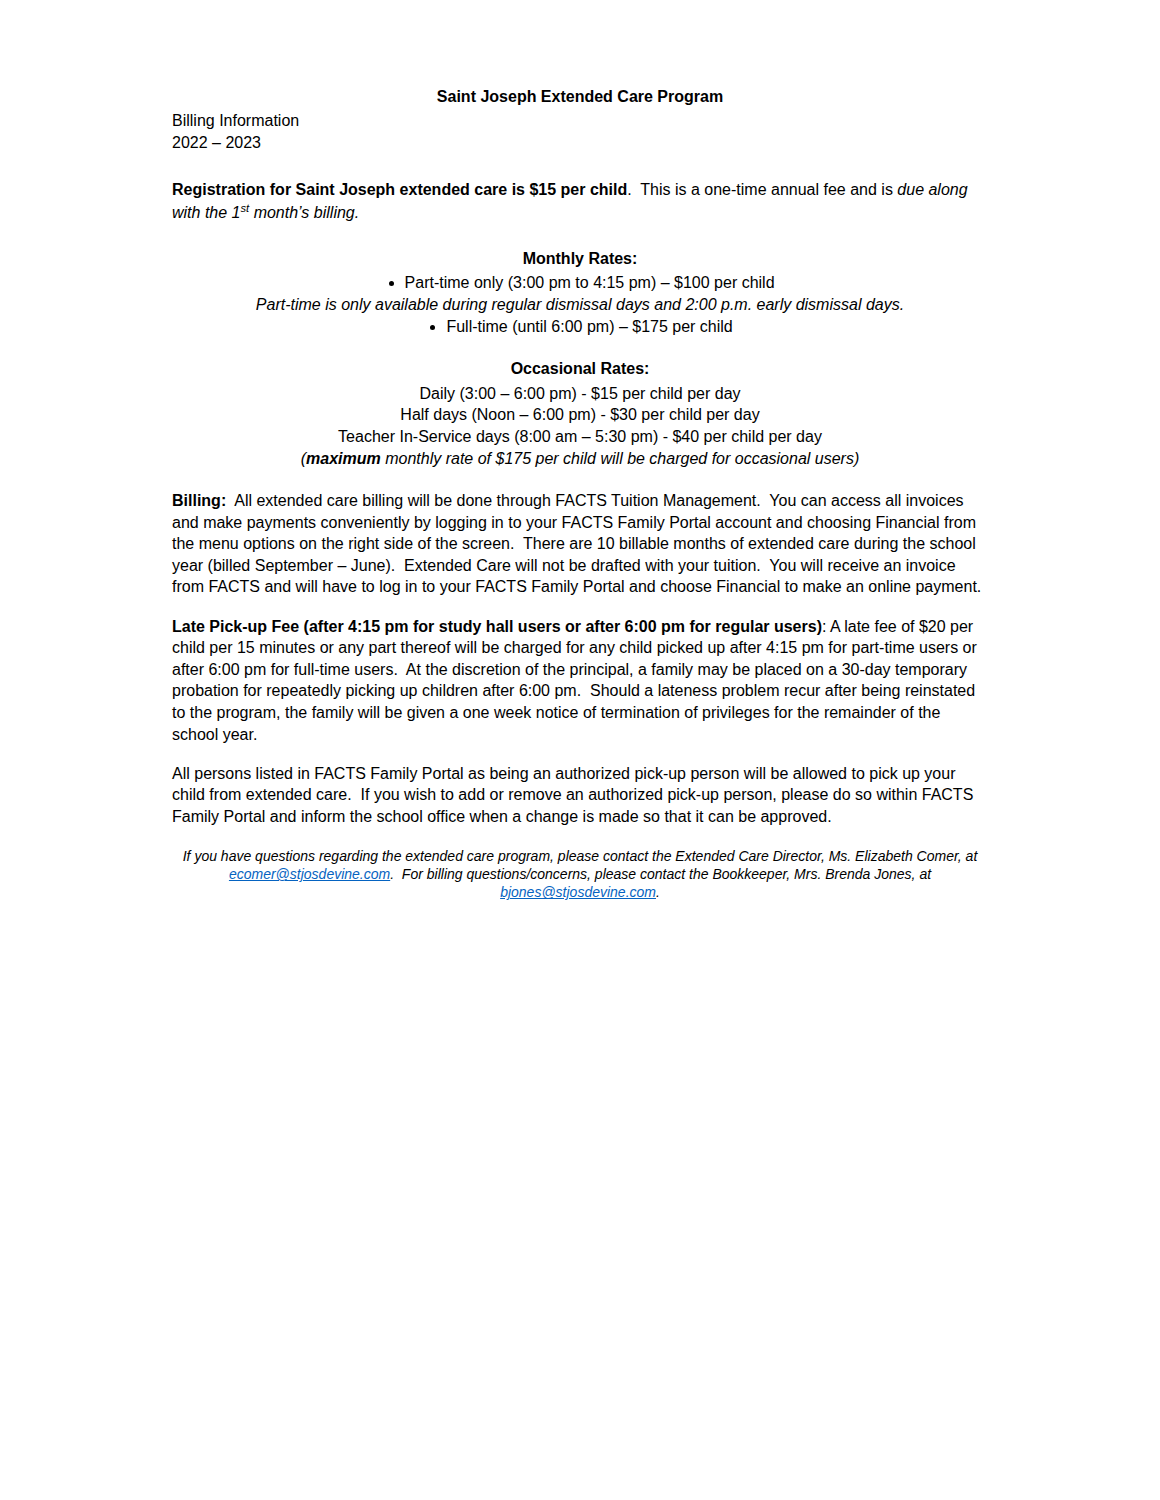Saint Joseph Extended Care Program
Billing Information
2022 – 2023
Registration for Saint Joseph extended care is $15 per child. This is a one-time annual fee and is due along with the 1st month’s billing.
Monthly Rates:
Part-time only (3:00 pm to 4:15 pm) – $100 per child
Part-time is only available during regular dismissal days and 2:00 p.m. early dismissal days.
Full-time (until 6:00 pm) – $175 per child
Occasional Rates:
Daily (3:00 – 6:00 pm) - $15 per child per day
Half days (Noon – 6:00 pm) - $30 per child per day
Teacher In-Service days (8:00 am – 5:30 pm) - $40 per child per day
(maximum monthly rate of $175 per child will be charged for occasional users)
Billing: All extended care billing will be done through FACTS Tuition Management. You can access all invoices and make payments conveniently by logging in to your FACTS Family Portal account and choosing Financial from the menu options on the right side of the screen. There are 10 billable months of extended care during the school year (billed September – June). Extended Care will not be drafted with your tuition. You will receive an invoice from FACTS and will have to log in to your FACTS Family Portal and choose Financial to make an online payment.
Late Pick-up Fee (after 4:15 pm for study hall users or after 6:00 pm for regular users): A late fee of $20 per child per 15 minutes or any part thereof will be charged for any child picked up after 4:15 pm for part-time users or after 6:00 pm for full-time users. At the discretion of the principal, a family may be placed on a 30-day temporary probation for repeatedly picking up children after 6:00 pm. Should a lateness problem recur after being reinstated to the program, the family will be given a one week notice of termination of privileges for the remainder of the school year.
All persons listed in FACTS Family Portal as being an authorized pick-up person will be allowed to pick up your child from extended care. If you wish to add or remove an authorized pick-up person, please do so within FACTS Family Portal and inform the school office when a change is made so that it can be approved.
If you have questions regarding the extended care program, please contact the Extended Care Director, Ms. Elizabeth Comer, at ecomer@stjosdevine.com. For billing questions/concerns, please contact the Bookkeeper, Mrs. Brenda Jones, at bjones@stjosdevine.com.